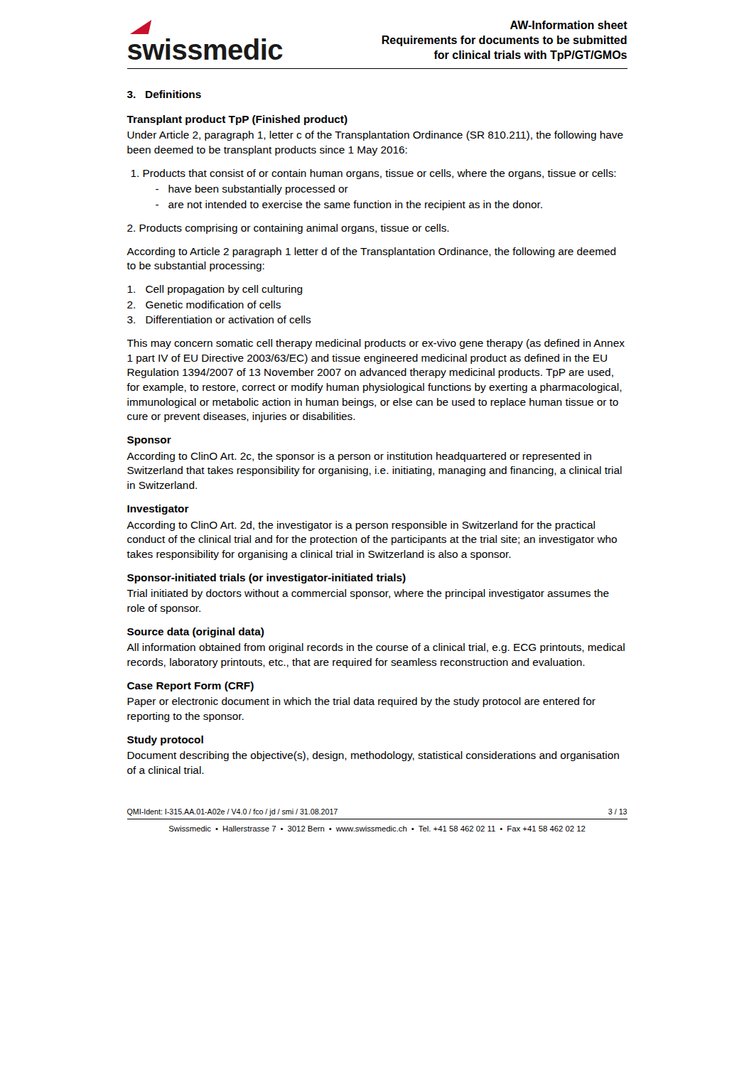swiss medic
AW-Information sheet
Requirements for documents to be submitted
for clinical trials with TpP/GT/GMOs
3. Definitions
Transplant product TpP (Finished product)
Under Article 2, paragraph 1, letter c of the Transplantation Ordinance (SR 810.211), the following have been deemed to be transplant products since 1 May 2016:
Products that consist of or contain human organs, tissue or cells, where the organs, tissue or cells:
have been substantially processed or
are not intended to exercise the same function in the recipient as in the donor.
2. Products comprising or containing animal organs, tissue or cells.
According to Article 2 paragraph 1 letter d of the Transplantation Ordinance, the following are deemed to be substantial processing:
1. Cell propagation by cell culturing
2. Genetic modification of cells
3. Differentiation or activation of cells
This may concern somatic cell therapy medicinal products or ex-vivo gene therapy (as defined in Annex 1 part IV of EU Directive 2003/63/EC) and tissue engineered medicinal product as defined in the EU Regulation 1394/2007 of 13 November 2007 on advanced therapy medicinal products. TpP are used, for example, to restore, correct or modify human physiological functions by exerting a pharmacological, immunological or metabolic action in human beings, or else can be used to replace human tissue or to cure or prevent diseases, injuries or disabilities.
Sponsor
According to ClinO Art. 2c, the sponsor is a person or institution headquartered or represented in Switzerland that takes responsibility for organising, i.e. initiating, managing and financing, a clinical trial in Switzerland.
Investigator
According to ClinO Art. 2d, the investigator is a person responsible in Switzerland for the practical conduct of the clinical trial and for the protection of the participants at the trial site; an investigator who takes responsibility for organising a clinical trial in Switzerland is also a sponsor.
Sponsor-initiated trials (or investigator-initiated trials)
Trial initiated by doctors without a commercial sponsor, where the principal investigator assumes the role of sponsor.
Source data (original data)
All information obtained from original records in the course of a clinical trial, e.g. ECG printouts, medical records, laboratory printouts, etc., that are required for seamless reconstruction and evaluation.
Case Report Form (CRF)
Paper or electronic document in which the trial data required by the study protocol are entered for reporting to the sponsor.
Study protocol
Document describing the objective(s), design, methodology, statistical considerations and organisation of a clinical trial.
QMI-Ident: I-315.AA.01-A02e / V4.0 / fco / jd / smi / 31.08.2017 3 / 13
Swissmedic•Hallerstrasse 7•3012 Bern•www.swissmedic.ch•Tel. +41 58 462 02 11•Fax +41 58 462 02 12